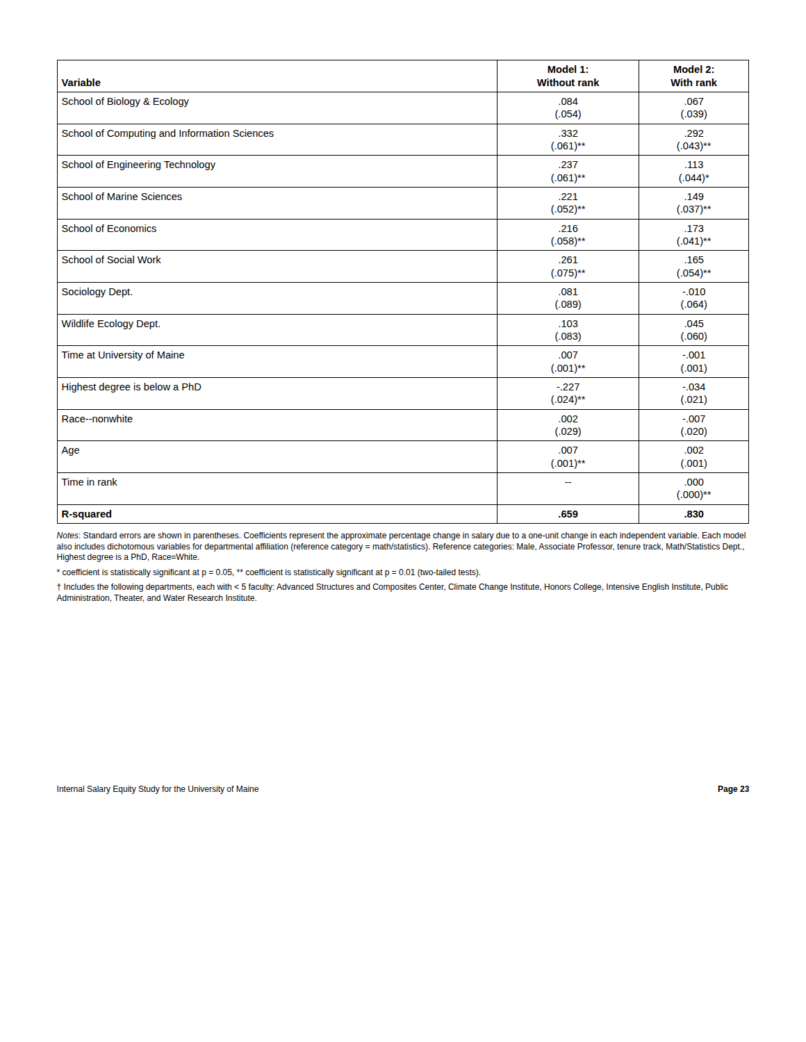| Variable | Model 1: Without rank | Model 2: With rank |
| --- | --- | --- |
| School of Biology & Ecology | .084 (.054) | .067 (.039) |
| School of Computing and Information Sciences | .332 (.061)** | .292 (.043)** |
| School of Engineering Technology | .237 (.061)** | .113 (.044)* |
| School of Marine Sciences | .221 (.052)** | .149 (.037)** |
| School of Economics | .216 (.058)** | .173 (.041)** |
| School of Social Work | .261 (.075)** | .165 (.054)** |
| Sociology Dept. | .081 (.089) | -.010 (.064) |
| Wildlife Ecology Dept. | .103 (.083) | .045 (.060) |
| Time at University of Maine | .007 (.001)** | -.001 (.001) |
| Highest degree is below a PhD | -.227 (.024)** | -.034 (.021) |
| Race--nonwhite | .002 (.029) | -.007 (.020) |
| Age | .007 (.001)** | .002 (.001) |
| Time in rank | -- | .000 (.000)** |
| R-squared | .659 | .830 |
Notes: Standard errors are shown in parentheses. Coefficients represent the approximate percentage change in salary due to a one-unit change in each independent variable. Each model also includes dichotomous variables for departmental affiliation (reference category = math/statistics). Reference categories: Male, Associate Professor, tenure track, Math/Statistics Dept., Highest degree is a PhD, Race=White.
* coefficient is statistically significant at p = 0.05, ** coefficient is statistically significant at p = 0.01 (two-tailed tests).
† Includes the following departments, each with < 5 faculty: Advanced Structures and Composites Center, Climate Change Institute, Honors College, Intensive English Institute, Public Administration, Theater, and Water Research Institute.
Internal Salary Equity Study for the University of Maine Page 23